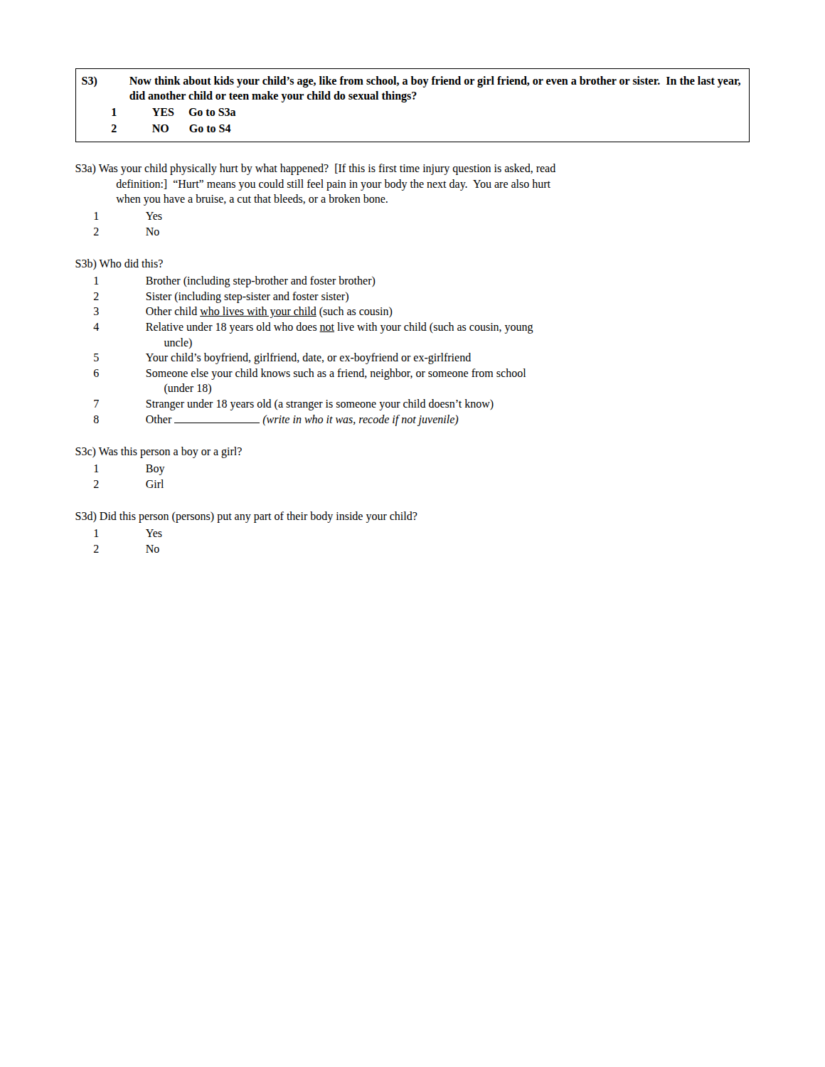S3)
Now think about kids your child’s age, like from school, a boy friend or girl friend, or even a brother or sister. In the last year, did another child or teen make your child do sexual things?
1
YES Go to S3a
2
NO Go to S4
S3a) Was your child physically hurt by what happened? [If this is first time injury question is asked, read definition:] “Hurt” means you could still feel pain in your body the next day. You are also hurt when you have a bruise, a cut that bleeds, or a broken bone.
1 Yes
2 No
S3b) Who did this?
1 Brother (including step-brother and foster brother)
2 Sister (including step-sister and foster sister)
3 Other child who lives with your child (such as cousin)
4 Relative under 18 years old who does not live with your child (such as cousin, young uncle)
5 Your child’s boyfriend, girlfriend, date, or ex-boyfriend or ex-girlfriend
6 Someone else your child knows such as a friend, neighbor, or someone from school (under 18)
7 Stranger under 18 years old (a stranger is someone your child doesn’t know)
8 Other (write in who it was, recode if not juvenile)
S3c) Was this person a boy or a girl?
1 Boy
2 Girl
S3d) Did this person (persons) put any part of their body inside your child?
1 Yes
2 No